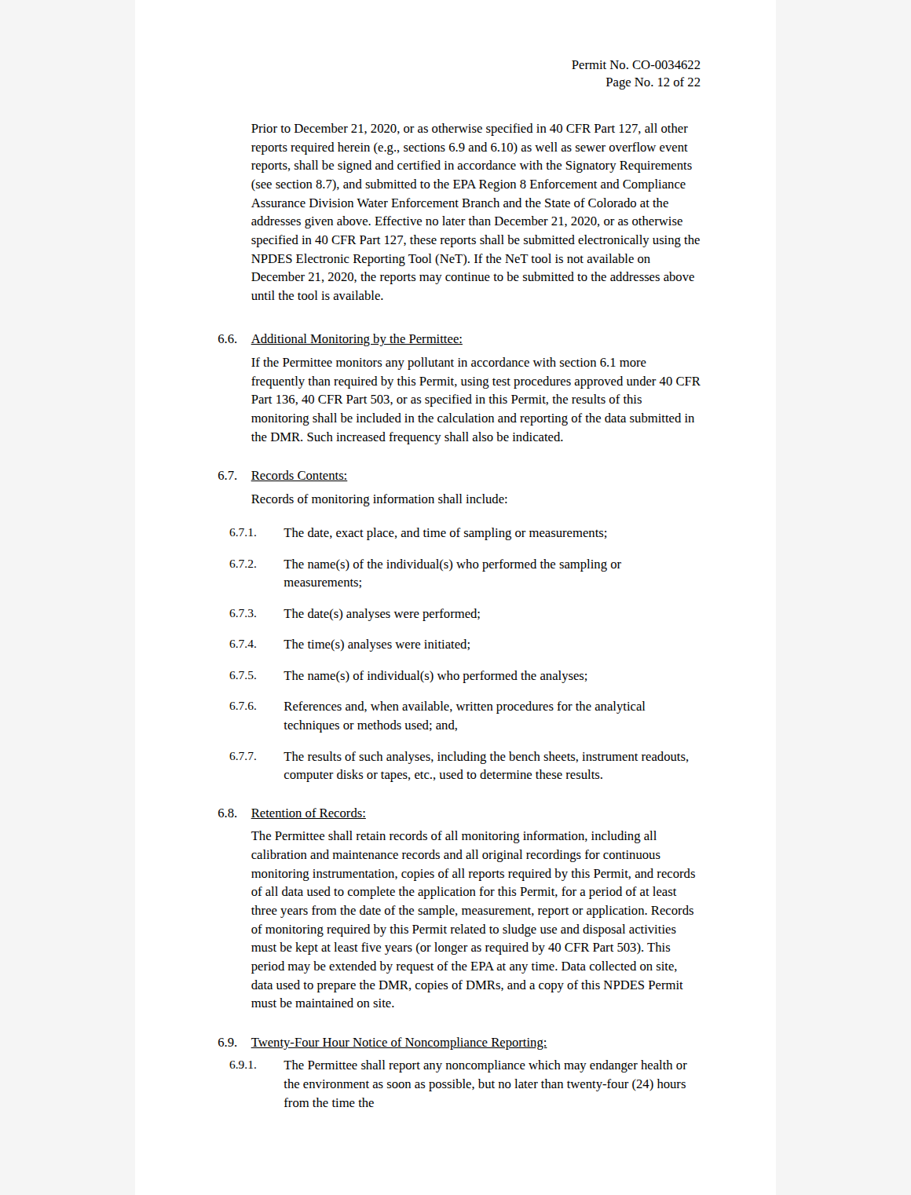Permit No. CO-0034622
Page No. 12 of 22
Prior to December 21, 2020, or as otherwise specified in 40 CFR Part 127, all other reports required herein (e.g., sections 6.9 and 6.10) as well as sewer overflow event reports, shall be signed and certified in accordance with the Signatory Requirements (see section 8.7), and submitted to the EPA Region 8 Enforcement and Compliance Assurance Division Water Enforcement Branch and the State of Colorado at the addresses given above. Effective no later than December 21, 2020, or as otherwise specified in 40 CFR Part 127, these reports shall be submitted electronically using the NPDES Electronic Reporting Tool (NeT). If the NeT tool is not available on December 21, 2020, the reports may continue to be submitted to the addresses above until the tool is available.
6.6. Additional Monitoring by the Permittee:
If the Permittee monitors any pollutant in accordance with section 6.1 more frequently than required by this Permit, using test procedures approved under 40 CFR Part 136, 40 CFR Part 503, or as specified in this Permit, the results of this monitoring shall be included in the calculation and reporting of the data submitted in the DMR. Such increased frequency shall also be indicated.
6.7. Records Contents:
Records of monitoring information shall include:
6.7.1. The date, exact place, and time of sampling or measurements;
6.7.2. The name(s) of the individual(s) who performed the sampling or measurements;
6.7.3. The date(s) analyses were performed;
6.7.4. The time(s) analyses were initiated;
6.7.5. The name(s) of individual(s) who performed the analyses;
6.7.6. References and, when available, written procedures for the analytical techniques or methods used; and,
6.7.7. The results of such analyses, including the bench sheets, instrument readouts, computer disks or tapes, etc., used to determine these results.
6.8. Retention of Records:
The Permittee shall retain records of all monitoring information, including all calibration and maintenance records and all original recordings for continuous monitoring instrumentation, copies of all reports required by this Permit, and records of all data used to complete the application for this Permit, for a period of at least three years from the date of the sample, measurement, report or application. Records of monitoring required by this Permit related to sludge use and disposal activities must be kept at least five years (or longer as required by 40 CFR Part 503). This period may be extended by request of the EPA at any time. Data collected on site, data used to prepare the DMR, copies of DMRs, and a copy of this NPDES Permit must be maintained on site.
6.9. Twenty-Four Hour Notice of Noncompliance Reporting:
6.9.1. The Permittee shall report any noncompliance which may endanger health or the environment as soon as possible, but no later than twenty-four (24) hours from the time the